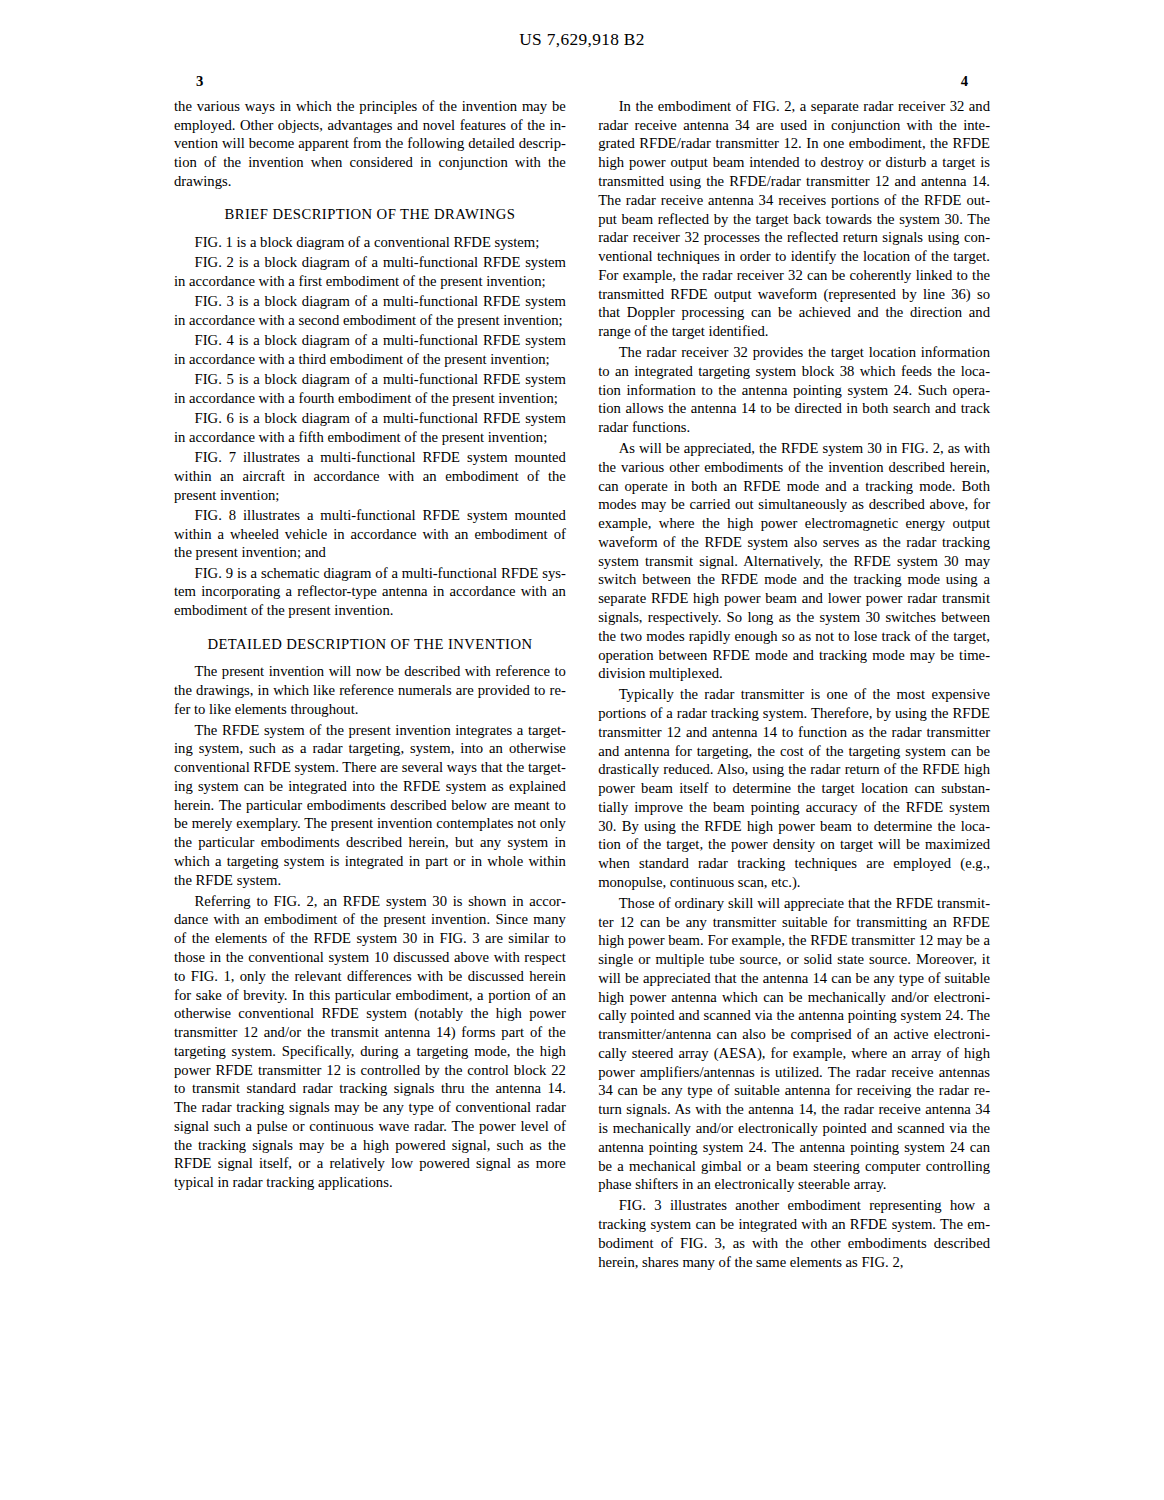US 7,629,918 B2
3 4
the various ways in which the principles of the invention may be employed. Other objects, advantages and novel features of the invention will become apparent from the following detailed description of the invention when considered in conjunction with the drawings.
Brief Description of the Drawings
FIG. 1 is a block diagram of a conventional RFDE system;
FIG. 2 is a block diagram of a multi-functional RFDE system in accordance with a first embodiment of the present invention;
FIG. 3 is a block diagram of a multi-functional RFDE system in accordance with a second embodiment of the present invention;
FIG. 4 is a block diagram of a multi-functional RFDE system in accordance with a third embodiment of the present invention;
FIG. 5 is a block diagram of a multi-functional RFDE system in accordance with a fourth embodiment of the present invention;
FIG. 6 is a block diagram of a multi-functional RFDE system in accordance with a fifth embodiment of the present invention;
FIG. 7 illustrates a multi-functional RFDE system mounted within an aircraft in accordance with an embodiment of the present invention;
FIG. 8 illustrates a multi-functional RFDE system mounted within a wheeled vehicle in accordance with an embodiment of the present invention; and
FIG. 9 is a schematic diagram of a multi-functional RFDE system incorporating a reflector-type antenna in accordance with an embodiment of the present invention.
Detailed Description of the Invention
The present invention will now be described with reference to the drawings, in which like reference numerals are provided to refer to like elements throughout.
The RFDE system of the present invention integrates a targeting system, such as a radar targeting, system, into an otherwise conventional RFDE system. There are several ways that the targeting system can be integrated into the RFDE system as explained herein. The particular embodiments described below are meant to be merely exemplary. The present invention contemplates not only the particular embodiments described herein, but any system in which a targeting system is integrated in part or in whole within the RFDE system.
Referring to FIG. 2, an RFDE system 30 is shown in accordance with an embodiment of the present invention. Since many of the elements of the RFDE system 30 in FIG. 3 are similar to those in the conventional system 10 discussed above with respect to FIG. 1, only the relevant differences with be discussed herein for sake of brevity. In this particular embodiment, a portion of an otherwise conventional RFDE system (notably the high power transmitter 12 and/or the transmit antenna 14) forms part of the targeting system. Specifically, during a targeting mode, the high power RFDE transmitter 12 is controlled by the control block 22 to transmit standard radar tracking signals thru the antenna 14. The radar tracking signals may be any type of conventional radar signal such a pulse or continuous wave radar. The power level of the tracking signals may be a high powered signal, such as the RFDE signal itself, or a relatively low powered signal as more typical in radar tracking applications.
In the embodiment of FIG. 2, a separate radar receiver 32 and radar receive antenna 34 are used in conjunction with the integrated RFDE/radar transmitter 12. In one embodiment, the RFDE high power output beam intended to destroy or disturb a target is transmitted using the RFDE/radar transmitter 12 and antenna 14. The radar receive antenna 34 receives portions of the RFDE output beam reflected by the target back towards the system 30. The radar receiver 32 processes the reflected return signals using conventional techniques in order to identify the location of the target. For example, the radar receiver 32 can be coherently linked to the transmitted RFDE output waveform (represented by line 36) so that Doppler processing can be achieved and the direction and range of the target identified.
The radar receiver 32 provides the target location information to an integrated targeting system block 38 which feeds the location information to the antenna pointing system 24. Such operation allows the antenna 14 to be directed in both search and track radar functions.
As will be appreciated, the RFDE system 30 in FIG. 2, as with the various other embodiments of the invention described herein, can operate in both an RFDE mode and a tracking mode. Both modes may be carried out simultaneously as described above, for example, where the high power electromagnetic energy output waveform of the RFDE system also serves as the radar tracking system transmit signal. Alternatively, the RFDE system 30 may switch between the RFDE mode and the tracking mode using a separate RFDE high power beam and lower power radar transmit signals, respectively. So long as the system 30 switches between the two modes rapidly enough so as not to lose track of the target, operation between RFDE mode and tracking mode may be time-division multiplexed.
Typically the radar transmitter is one of the most expensive portions of a radar tracking system. Therefore, by using the RFDE transmitter 12 and antenna 14 to function as the radar transmitter and antenna for targeting, the cost of the targeting system can be drastically reduced. Also, using the radar return of the RFDE high power beam itself to determine the target location can substantially improve the beam pointing accuracy of the RFDE system 30. By using the RFDE high power beam to determine the location of the target, the power density on target will be maximized when standard radar tracking techniques are employed (e.g., monopulse, continuous scan, etc.).
Those of ordinary skill will appreciate that the RFDE transmitter 12 can be any transmitter suitable for transmitting an RFDE high power beam. For example, the RFDE transmitter 12 may be a single or multiple tube source, or solid state source. Moreover, it will be appreciated that the antenna 14 can be any type of suitable high power antenna which can be mechanically and/or electronically pointed and scanned via the antenna pointing system 24. The transmitter/antenna can also be comprised of an active electronically steered array (AESA), for example, where an array of high power amplifiers/antennas is utilized. The radar receive antennas 34 can be any type of suitable antenna for receiving the radar return signals. As with the antenna 14, the radar receive antenna 34 is mechanically and/or electronically pointed and scanned via the antenna pointing system 24. The antenna pointing system 24 can be a mechanical gimbal or a beam steering computer controlling phase shifters in an electronically steerable array.
FIG. 3 illustrates another embodiment representing how a tracking system can be integrated with an RFDE system. The embodiment of FIG. 3, as with the other embodiments described herein, shares many of the same elements as FIG. 2,